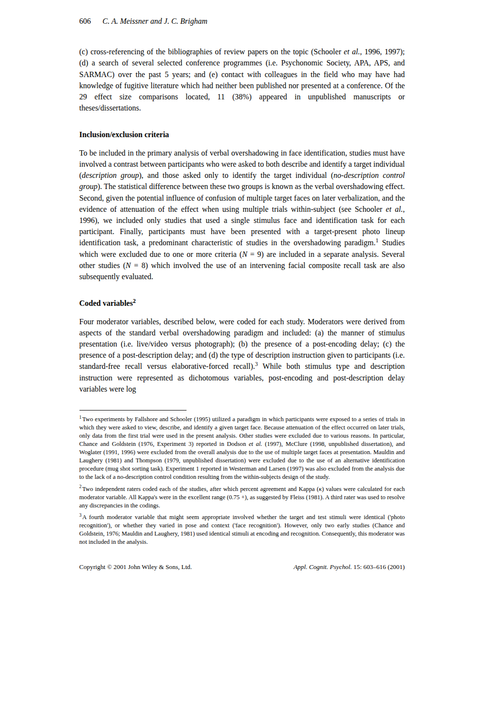606 C. A. Meissner and J. C. Brigham
(c) cross-referencing of the bibliographies of review papers on the topic (Schooler et al., 1996, 1997); (d) a search of several selected conference programmes (i.e. Psychonomic Society, APA, APS, and SARMAC) over the past 5 years; and (e) contact with colleagues in the field who may have had knowledge of fugitive literature which had neither been published nor presented at a conference. Of the 29 effect size comparisons located, 11 (38%) appeared in unpublished manuscripts or theses/dissertations.
Inclusion/exclusion criteria
To be included in the primary analysis of verbal overshadowing in face identification, studies must have involved a contrast between participants who were asked to both describe and identify a target individual (description group), and those asked only to identify the target individual (no-description control group). The statistical difference between these two groups is known as the verbal overshadowing effect. Second, given the potential influence of confusion of multiple target faces on later verbalization, and the evidence of attenuation of the effect when using multiple trials within-subject (see Schooler et al., 1996), we included only studies that used a single stimulus face and identification task for each participant. Finally, participants must have been presented with a target-present photo lineup identification task, a predominant characteristic of studies in the overshadowing paradigm.1 Studies which were excluded due to one or more criteria (N = 9) are included in a separate analysis. Several other studies (N = 8) which involved the use of an intervening facial composite recall task are also subsequently evaluated.
Coded variables2
Four moderator variables, described below, were coded for each study. Moderators were derived from aspects of the standard verbal overshadowing paradigm and included: (a) the manner of stimulus presentation (i.e. live/video versus photograph); (b) the presence of a post-encoding delay; (c) the presence of a post-description delay; and (d) the type of description instruction given to participants (i.e. standard-free recall versus elaborative-forced recall).3 While both stimulus type and description instruction were represented as dichotomous variables, post-encoding and post-description delay variables were log
1Two experiments by Fallshore and Schooler (1995) utilized a paradigm in which participants were exposed to a series of trials in which they were asked to view, describe, and identify a given target face. Because attenuation of the effect occurred on later trials, only data from the first trial were used in the present analysis. Other studies were excluded due to various reasons. In particular, Chance and Goldstein (1976, Experiment 3) reported in Dodson et al. (1997), McClure (1998, unpublished dissertation), and Woglater (1991, 1996) were excluded from the overall analysis due to the use of multiple target faces at presentation. Mauldin and Laughery (1981) and Thompson (1979, unpublished dissertation) were excluded due to the use of an alternative identification procedure (mug shot sorting task). Experiment 1 reported in Westerman and Larsen (1997) was also excluded from the analysis due to the lack of a no-description control condition resulting from the within-subjects design of the study.
2Two independent raters coded each of the studies, after which percent agreement and Kappa (κ) values were calculated for each moderator variable. All Kappa's were in the excellent range (0.75 +), as suggested by Fleiss (1981). A third rater was used to resolve any discrepancies in the codings.
3A fourth moderator variable that might seem appropriate involved whether the target and test stimuli were identical ('photo recognition'), or whether they varied in pose and context ('face recognition'). However, only two early studies (Chance and Goldstein, 1976; Mauldin and Laughery, 1981) used identical stimuli at encoding and recognition. Consequently, this moderator was not included in the analysis.
Copyright © 2001 John Wiley & Sons, Ltd. Appl. Cognit. Psychol. 15: 603–616 (2001)